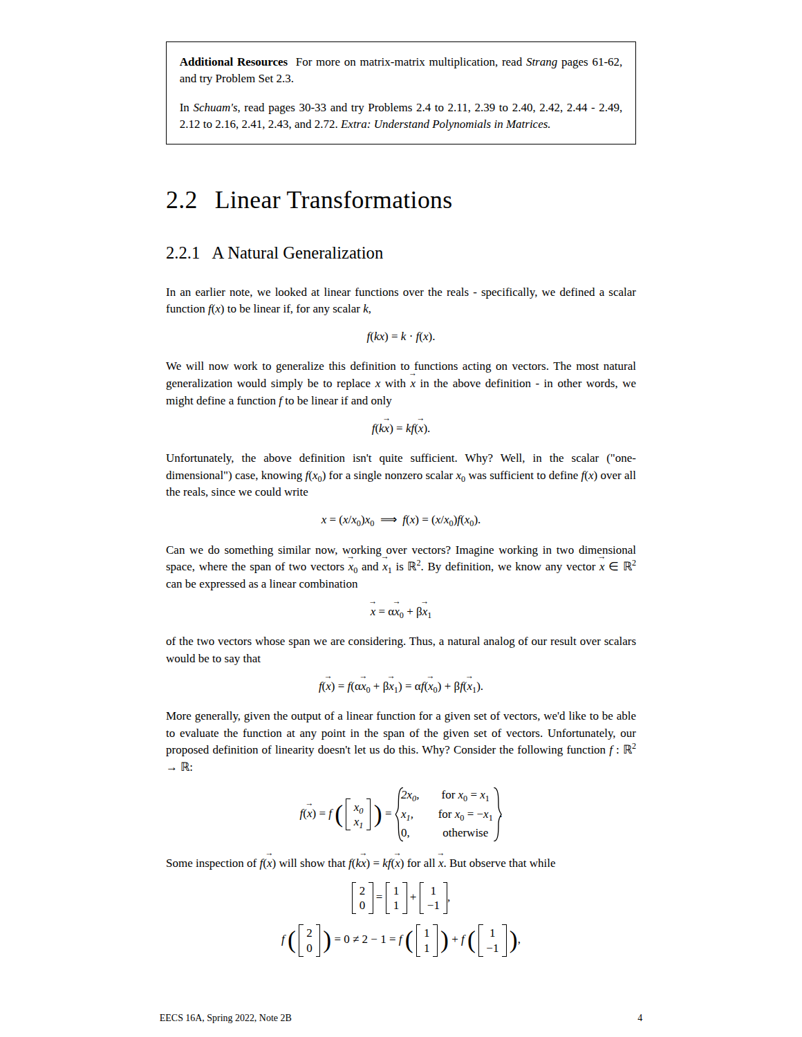Additional Resources For more on matrix-matrix multiplication, read Strang pages 61-62, and try Problem Set 2.3.
In Schuam's, read pages 30-33 and try Problems 2.4 to 2.11, 2.39 to 2.40, 2.42, 2.44 - 2.49, 2.12 to 2.16, 2.41, 2.43, and 2.72. Extra: Understand Polynomials in Matrices.
2.2 Linear Transformations
2.2.1 A Natural Generalization
In an earlier note, we looked at linear functions over the reals - specifically, we defined a scalar function f(x) to be linear if, for any scalar k,
f(kx) = k · f(x).
We will now work to generalize this definition to functions acting on vectors. The most natural generalization would simply be to replace x with x in the above definition - in other words, we might define a function f to be linear if and only
f(kx) = kf(x).
Unfortunately, the above definition isn't quite sufficient. Why? Well, in the scalar ("one-dimensional") case, knowing f(x0) for a single nonzero scalar x0 was sufficient to define f(x) over all the reals, since we could write
x = (x/x0)x0 ⟹ f(x) = (x/x0)f(x0).
Can we do something similar now, working over vectors? Imagine working in two dimensional space, where the span of two vectors x0 and x1 is ℝ2. By definition, we know any vector x ∈ ℝ2 can be expressed as a linear combination
x = αx0 + βx1
of the two vectors whose span we are considering. Thus, a natural analog of our result over scalars would be to say that
f(x) = f(αx0 + βx1) = αf(x0) + βf(x1).
More generally, given the output of a linear function for a given set of vectors, we'd like to be able to evaluate the function at any point in the span of the given set of vectors. Unfortunately, our proposed definition of linearity doesn't let us do this. Why? Consider the following function f : ℝ2 → ℝ:
f(x) = f ( x0 x1 ) = 2x0, for x0 = x1 x1, for x0 = −x1 0, otherwise .
Some inspection of f(x) will show that f(kx) = kf(x) for all x. But observe that while
20 = 11 + 1−1 ,
f ( 20 ) = 0 ≠ 2 − 1 = f ( 11 ) + f ( 1−1 ),
EECS 16A, Spring 2022, Note 2B 4